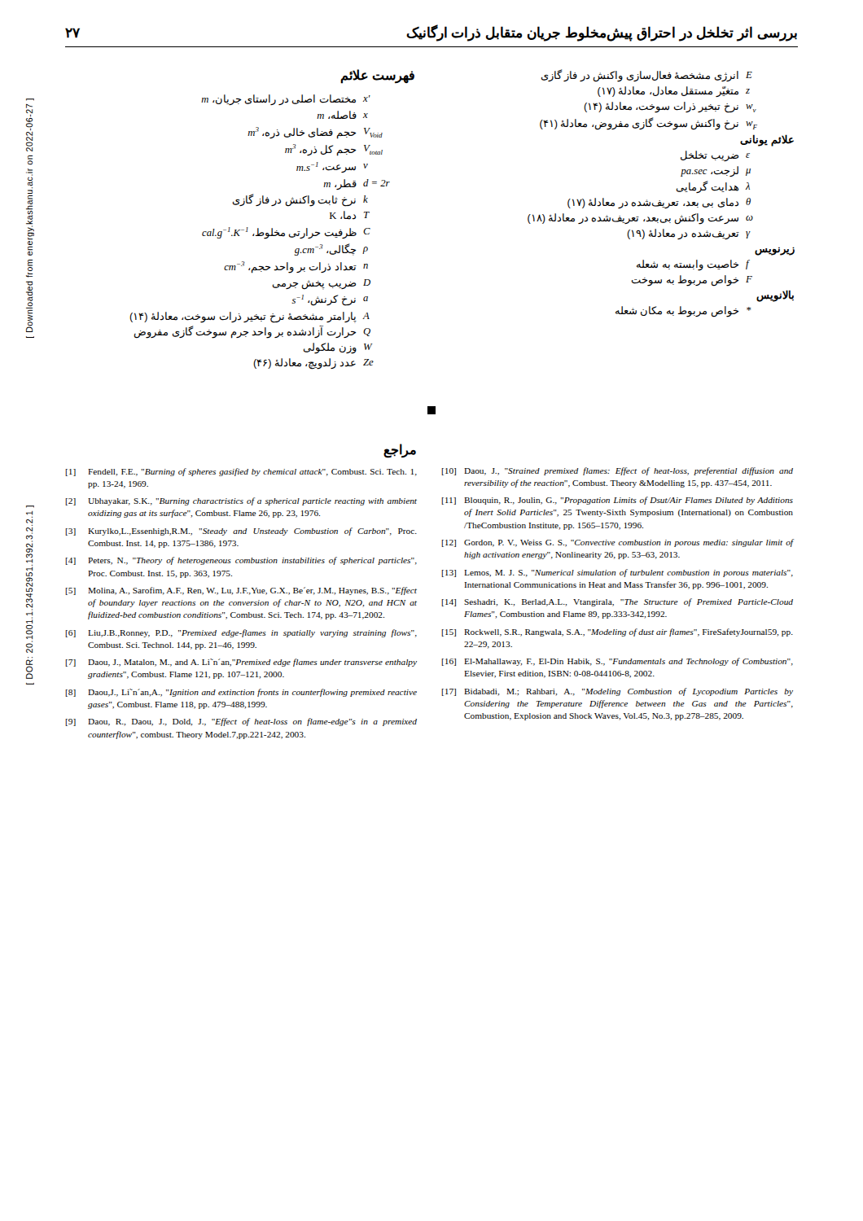[ Downloaded from energy.kashanu.ac.ir on 2022-06-27 ]
[ DOR: 20.1001.1.23452951.1392.3.2.2.1 ]
۲۷ بررسی اثر تخلخل در احتراق پیش‌مخلوط جریان متقابل ذرات ارگانیک
فهرست علائم
| x' | مختصات اصلی در راستای جریان، m |
| x | فاصله، m |
| V Void | حجم فضای خالی ذره، m 3 |
| V total | حجم کل ذره، m 3 |
| v | سرعت، m.s −1 |
| d = 2r | قطر، m |
| k | نرخ ثابت واکنش در فاز گازی |
| T | دما، K |
| C | ظرفیت حرارتی مخلوط، cal.g −1 .K −1 |
| ρ | چگالی، g.cm −3 |
| n | تعداد ذرات بر واحد حجم، cm −3 |
| D | ضریب پخش جرمی |
| a | نرخ کرنش، s −1 |
| A | پارامتر مشخصهٔ نرخ تبخیر ذرات سوخت، معادلهٔ (۱۴) |
| Q | حرارت آزادشده بر واحد جرم سوخت گازی مفروض |
| W | وزن ملکولی |
| Ze | عدد زلدویچ، معادلهٔ (۴۶) |
| E | انرژی مشخصهٔ فعال‌سازی واکنش در فاز گازی |
| z | متغیّر مستقل معادل، معادلهٔ (۱۷) |
| w v | نرخ تبخیر ذرات سوخت، معادلهٔ (۱۴) |
| w F | نرخ واکنش سوخت گازی مفروض، معادلهٔ (۴۱) |
| علائم یونانی |
| ε | ضریب تخلخل |
| μ | لزجت، pa.sec |
| λ | هدایت گرمایی |
| θ | دمای بی بعد، تعریف‌شده در معادلهٔ (۱۷) |
| ω | سرعت واکنش بی‌بعد، تعریف‌شده در معادلهٔ (۱۸) |
| γ | تعریف‌شده در معادلهٔ (۱۹) |
| زیرنویس |
| f | خاصیت وابسته به شعله |
| F | خواص مربوط به سوخت |
| بالانویس |
| * | خواص مربوط به مکان شعله |
مراجع
[1] Fendell, F.E., "Burning of spheres gasified by chemical attack", Combust. Sci. Tech. 1, pp. 13-24, 1969.
[2] Ubhayakar, S.K., "Burning charactristics of a spherical particle reacting with ambient oxidizing gas at its surface", Combust. Flame 26, pp. 23, 1976.
[3] Kurylko,L.,Essenhigh,R.M., "Steady and Unsteady Combustion of Carbon", Proc. Combust. Inst. 14, pp. 1375–1386, 1973.
[4] Peters, N., "Theory of heterogeneous combustion instabilities of spherical particles", Proc. Combust. Inst. 15, pp. 363, 1975.
[5] Molina, A., Sarofim, A.F., Ren, W., Lu, J.F.,Yue, G.X., Be´er, J.M., Haynes, B.S., "Effect of boundary layer reactions on the conversion of char-N to NO, N2O, and HCN at fluidized-bed combustion conditions", Combust. Sci. Tech. 174, pp. 43–71,2002.
[6] Liu,J.B.,Ronney, P.D., "Premixed edge-flames in spatially varying straining flows", Combust. Sci. Technol. 144, pp. 21–46, 1999.
[7] Daou, J., Matalon, M., and A. Li˜n´an,"Premixed edge flames under transverse enthalpy gradients", Combust. Flame 121, pp. 107–121, 2000.
[8] Daou,J., Li˜n´an,A., "Ignition and extinction fronts in counterflowing premixed reactive gases", Combust. Flame 118, pp. 479–488,1999.
[9] Daou, R., Daou, J., Dold, J., "Effect of heat-loss on flame-edge"s in a premixed counterflow", combust. Theory Model.7,pp.221-242, 2003.
[10] Daou, J., "Strained premixed flames: Effect of heat-loss, preferential diffusion and reversibility of the reaction", Combust. Theory &Modelling 15, pp. 437–454, 2011.
[11] Blouquin, R., Joulin, G., "Propagation Limits of Dsut/Air Flames Diluted by Additions of Inert Solid Particles", 25 Twenty-Sixth Symposium (International) on Combustion /TheCombustion Institute, pp. 1565–1570, 1996.
[12] Gordon, P. V., Weiss G. S., "Convective combustion in porous media: singular limit of high activation energy", Nonlinearity 26, pp. 53–63, 2013.
[13] Lemos, M. J. S., "Numerical simulation of turbulent combustion in porous materials", International Communications in Heat and Mass Transfer 36, pp. 996–1001, 2009.
[14] Seshadri, K., Berlad,A.L., Vtangirala, "The Structure of Premixed Particle-Cloud Flames", Combustion and Flame 89, pp.333-342,1992.
[15] Rockwell, S.R., Rangwala, S.A., "Modeling of dust air flames", FireSafetyJournal59, pp. 22–29, 2013.
[16] El-Mahallaway, F., El-Din Habik, S., "Fundamentals and Technology of Combustion", Elsevier, First edition, ISBN: 0-08-044106-8, 2002.
[17] Bidabadi, M.; Rahbari, A., "Modeling Combustion of Lycopodium Particles by Considering the Temperature Difference between the Gas and the Particles", Combustion, Explosion and Shock Waves, Vol.45, No.3, pp.278–285, 2009.